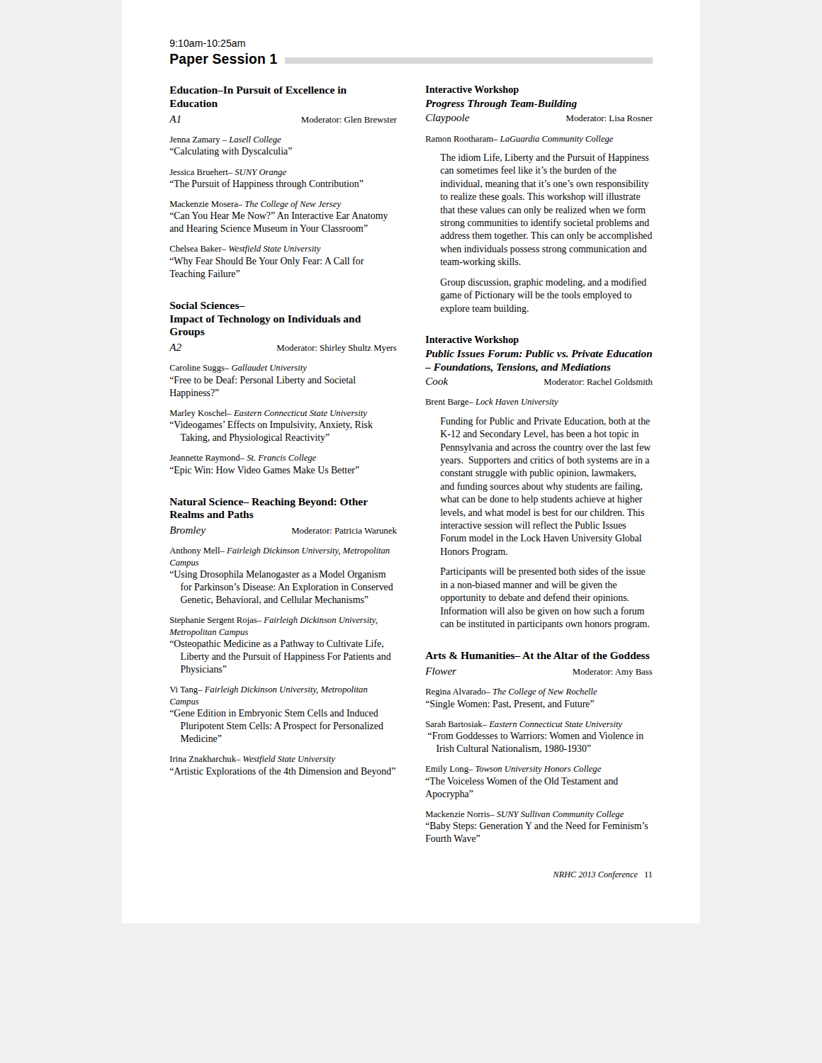9:10am-10:25am
Paper Session 1
Education–In Pursuit of Excellence in Education
A1 Moderator: Glen Brewster
Jenna Zamary – Lasell College
“Calculating with Dyscalculia”
Jessica Bruehert– SUNY Orange
“The Pursuit of Happiness through Contribution”
Mackenzie Mosera– The College of New Jersey
“Can You Hear Me Now?” An Interactive Ear Anatomy and Hearing Science Museum in Your Classroom”
Chelsea Baker– Westfield State University
“Why Fear Should Be Your Only Fear: A Call for Teaching Failure”
Social Sciences–Impact of Technology on Individuals and Groups
A2 Moderator: Shirley Shultz Myers
Caroline Suggs– Gallaudet University
“Free to be Deaf: Personal Liberty and Societal Happiness?”
Marley Koschel– Eastern Connecticut State University
“Videogames’ Effects on Impulsivity, Anxiety, Risk Taking, and Physiological Reactivity”
Jeannette Raymond– St. Francis College
“Epic Win: How Video Games Make Us Better”
Natural Science– Reaching Beyond: Other Realms and Paths
Bromley Moderator: Patricia Warunek
Anthony Mell– Fairleigh Dickinson University, Metropolitan Campus
“Using Drosophila Melanogaster as a Model Organism for Parkinson’s Disease: An Exploration in Conserved Genetic, Behavioral, and Cellular Mechanisms”
Stephanie Sergent Rojas– Fairleigh Dickinson University, Metropolitan Campus
“Osteopathic Medicine as a Pathway to Cultivate Life, Liberty and the Pursuit of Happiness For Patients and Physicians”
Vi Tang– Fairleigh Dickinson University, Metropolitan Campus
“Gene Edition in Embryonic Stem Cells and Induced Pluripotent Stem Cells: A Prospect for Personalized Medicine”
Irina Znakharchuk– Westfield State University
“Artistic Explorations of the 4th Dimension and Beyond”
Interactive Workshop
Progress Through Team-Building
Claypoole Moderator: Lisa Rosner
Ramon Rootharam– LaGuardia Community College
The idiom Life, Liberty and the Pursuit of Happiness can sometimes feel like it’s the burden of the individual, meaning that it’s one’s own responsibility to realize these goals. This workshop will illustrate that these values can only be realized when we form strong communities to identify societal problems and address them together. This can only be accomplished when individuals possess strong communication and team-working skills.
Group discussion, graphic modeling, and a modified game of Pictionary will be the tools employed to explore team building.
Interactive Workshop
Public Issues Forum: Public vs. Private Education – Foundations, Tensions, and Mediations
Cook Moderator: Rachel Goldsmith
Brent Barge– Lock Haven University
Funding for Public and Private Education, both at the K-12 and Secondary Level, has been a hot topic in Pennsylvania and across the country over the last few years. Supporters and critics of both systems are in a constant struggle with public opinion, lawmakers, and funding sources about why students are failing, what can be done to help students achieve at higher levels, and what model is best for our children. This interactive session will reflect the Public Issues Forum model in the Lock Haven University Global Honors Program.
Participants will be presented both sides of the issue in a non-biased manner and will be given the opportunity to debate and defend their opinions. Information will also be given on how such a forum can be instituted in participants own honors program.
Arts & Humanities– At the Altar of the Goddess
Flower Moderator: Amy Bass
Regina Alvarado– The College of New Rochelle
“Single Women: Past, Present, and Future”
Sarah Bartosiak– Eastern Connecticut State University
“From Goddesses to Warriors: Women and Violence in Irish Cultural Nationalism, 1980-1930”
Emily Long– Towson University Honors College
“The Voiceless Women of the Old Testament and Apocrypha”
Mackenzie Norris– SUNY Sullivan Community College
“Baby Steps: Generation Y and the Need for Feminism’s Fourth Wave”
NRHC 2013 Conference 11